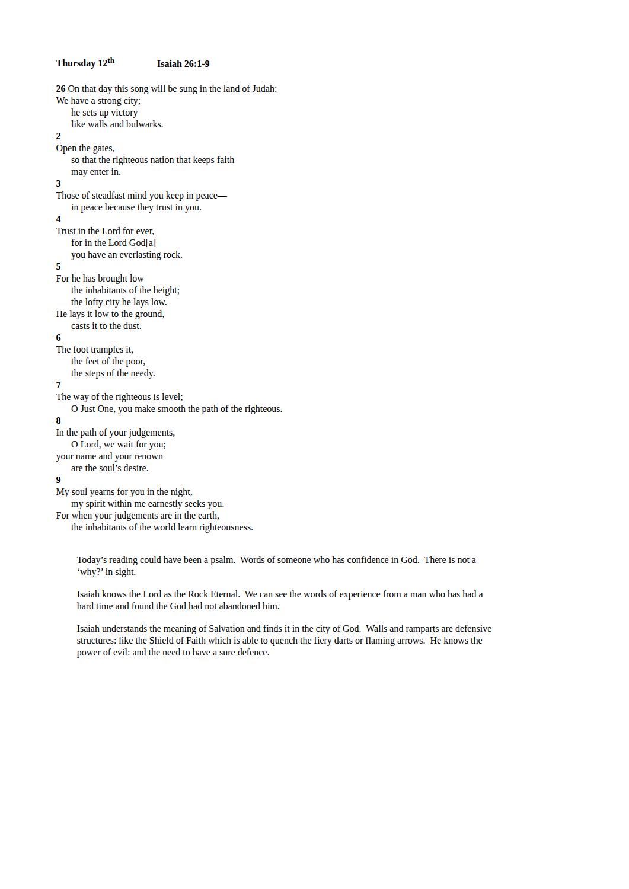Thursday 12thIsaiah 26:1-9
26 On that day this song will be sung in the land of Judah:
We have a strong city;
he sets up victory
like walls and bulwarks.
2
Open the gates,
so that the righteous nation that keeps faith
may enter in.
3
Those of steadfast mind you keep in peace—
in peace because they trust in you.
4
Trust in the Lord for ever,
for in the Lord God[a]
you have an everlasting rock.
5
For he has brought low
the inhabitants of the height;
the lofty city he lays low.
He lays it low to the ground,
casts it to the dust.
6
The foot tramples it,
the feet of the poor,
the steps of the needy.
7
The way of the righteous is level;
O Just One, you make smooth the path of the righteous.
8
In the path of your judgements,
O Lord, we wait for you;
your name and your renown
are the soul’s desire.
9
My soul yearns for you in the night,
my spirit within me earnestly seeks you.
For when your judgements are in the earth,
the inhabitants of the world learn righteousness.
Today’s reading could have been a psalm. Words of someone who has confidence in God. There is not a ‘why?’ in sight.
Isaiah knows the Lord as the Rock Eternal. We can see the words of experience from a man who has had a hard time and found the God had not abandoned him.
Isaiah understands the meaning of Salvation and finds it in the city of God. Walls and ramparts are defensive structures: like the Shield of Faith which is able to quench the fiery darts or flaming arrows. He knows the power of evil: and the need to have a sure defence.